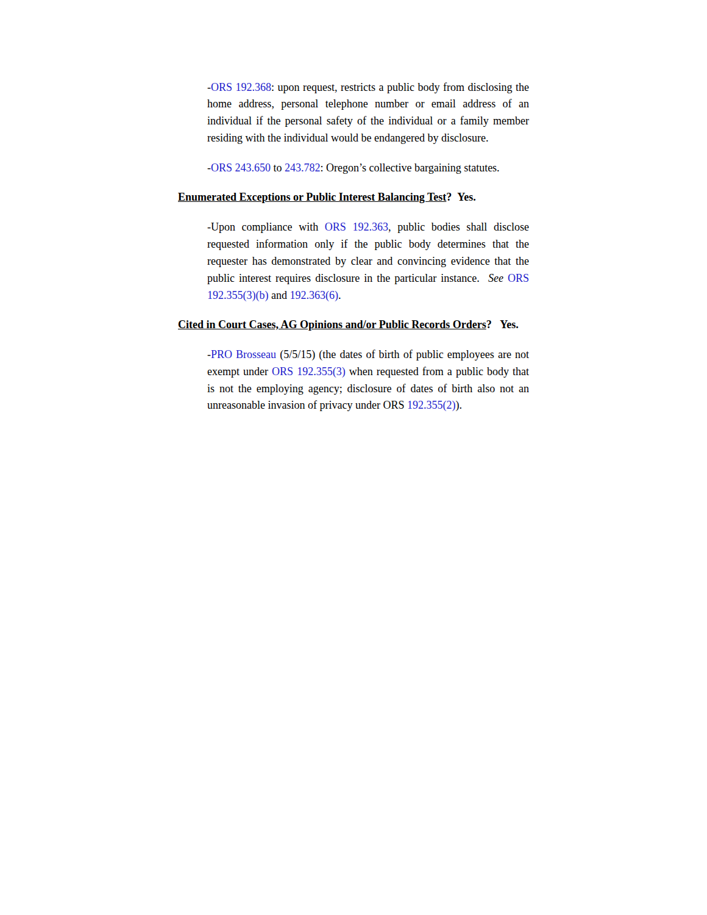-ORS 192.368: upon request, restricts a public body from disclosing the home address, personal telephone number or email address of an individual if the personal safety of the individual or a family member residing with the individual would be endangered by disclosure.
-ORS 243.650 to 243.782: Oregon’s collective bargaining statutes.
Enumerated Exceptions or Public Interest Balancing Test? Yes.
-Upon compliance with ORS 192.363, public bodies shall disclose requested information only if the public body determines that the requester has demonstrated by clear and convincing evidence that the public interest requires disclosure in the particular instance. See ORS 192.355(3)(b) and 192.363(6).
Cited in Court Cases, AG Opinions and/or Public Records Orders? Yes.
-PRO Brosseau (5/5/15) (the dates of birth of public employees are not exempt under ORS 192.355(3) when requested from a public body that is not the employing agency; disclosure of dates of birth also not an unreasonable invasion of privacy under ORS 192.355(2)).